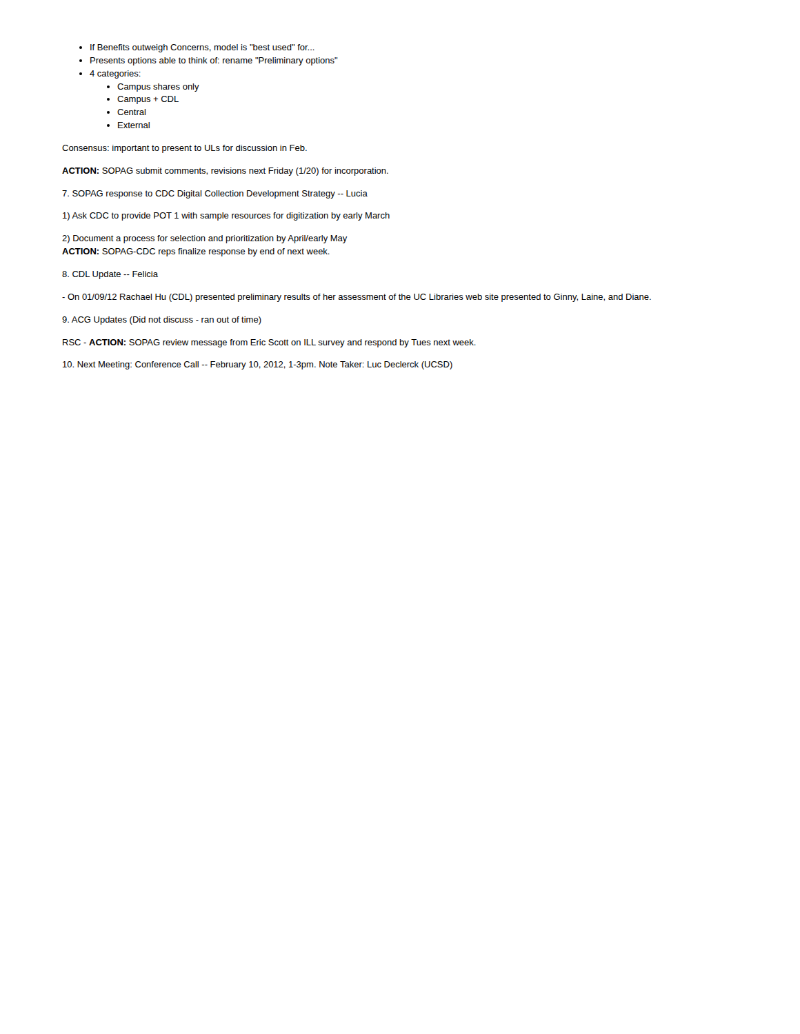If Benefits outweigh Concerns, model is "best used" for...
Presents options able to think of: rename "Preliminary options"
4 categories:
Campus shares only
Campus + CDL
Central
External
Consensus: important to present to ULs for discussion in Feb.
ACTION: SOPAG submit comments, revisions next Friday (1/20) for incorporation.
7. SOPAG response to CDC Digital Collection Development Strategy -- Lucia
1) Ask CDC to provide POT 1 with sample resources for digitization by early March
2) Document a process for selection and prioritization by April/early May
ACTION: SOPAG-CDC reps finalize response by end of next week.
8. CDL Update -- Felicia
- On 01/09/12 Rachael Hu (CDL) presented preliminary results of her assessment of the UC Libraries web site presented to Ginny, Laine, and Diane.
9. ACG Updates (Did not discuss - ran out of time)
RSC - ACTION: SOPAG review message from Eric Scott on ILL survey and respond by Tues next week.
10. Next Meeting: Conference Call -- February 10, 2012, 1-3pm. Note Taker: Luc Declerck (UCSD)